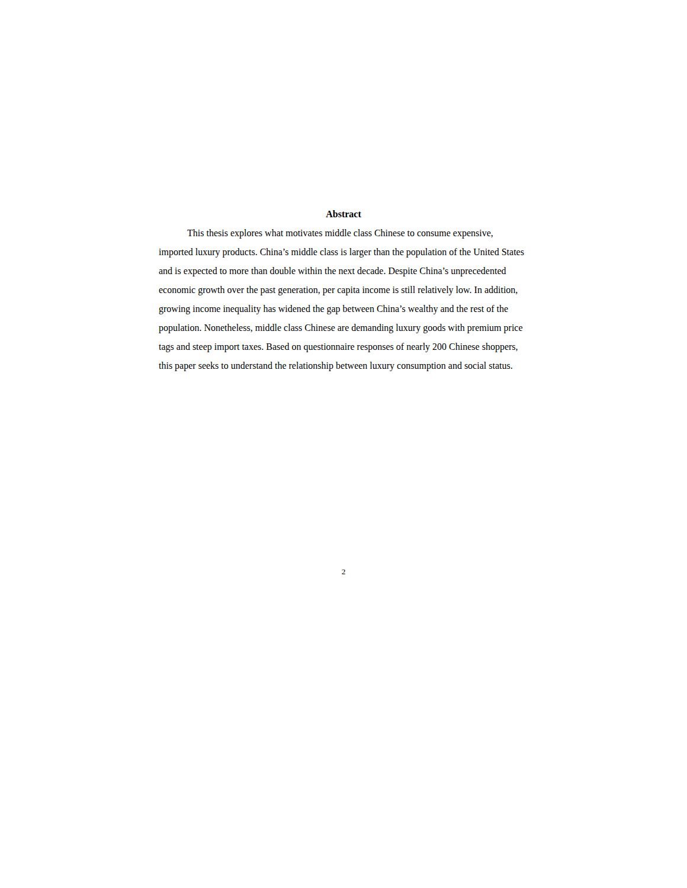Abstract
This thesis explores what motivates middle class Chinese to consume expensive, imported luxury products. China’s middle class is larger than the population of the United States and is expected to more than double within the next decade. Despite China’s unprecedented economic growth over the past generation, per capita income is still relatively low. In addition, growing income inequality has widened the gap between China’s wealthy and the rest of the population. Nonetheless, middle class Chinese are demanding luxury goods with premium price tags and steep import taxes. Based on questionnaire responses of nearly 200 Chinese shoppers, this paper seeks to understand the relationship between luxury consumption and social status.
2